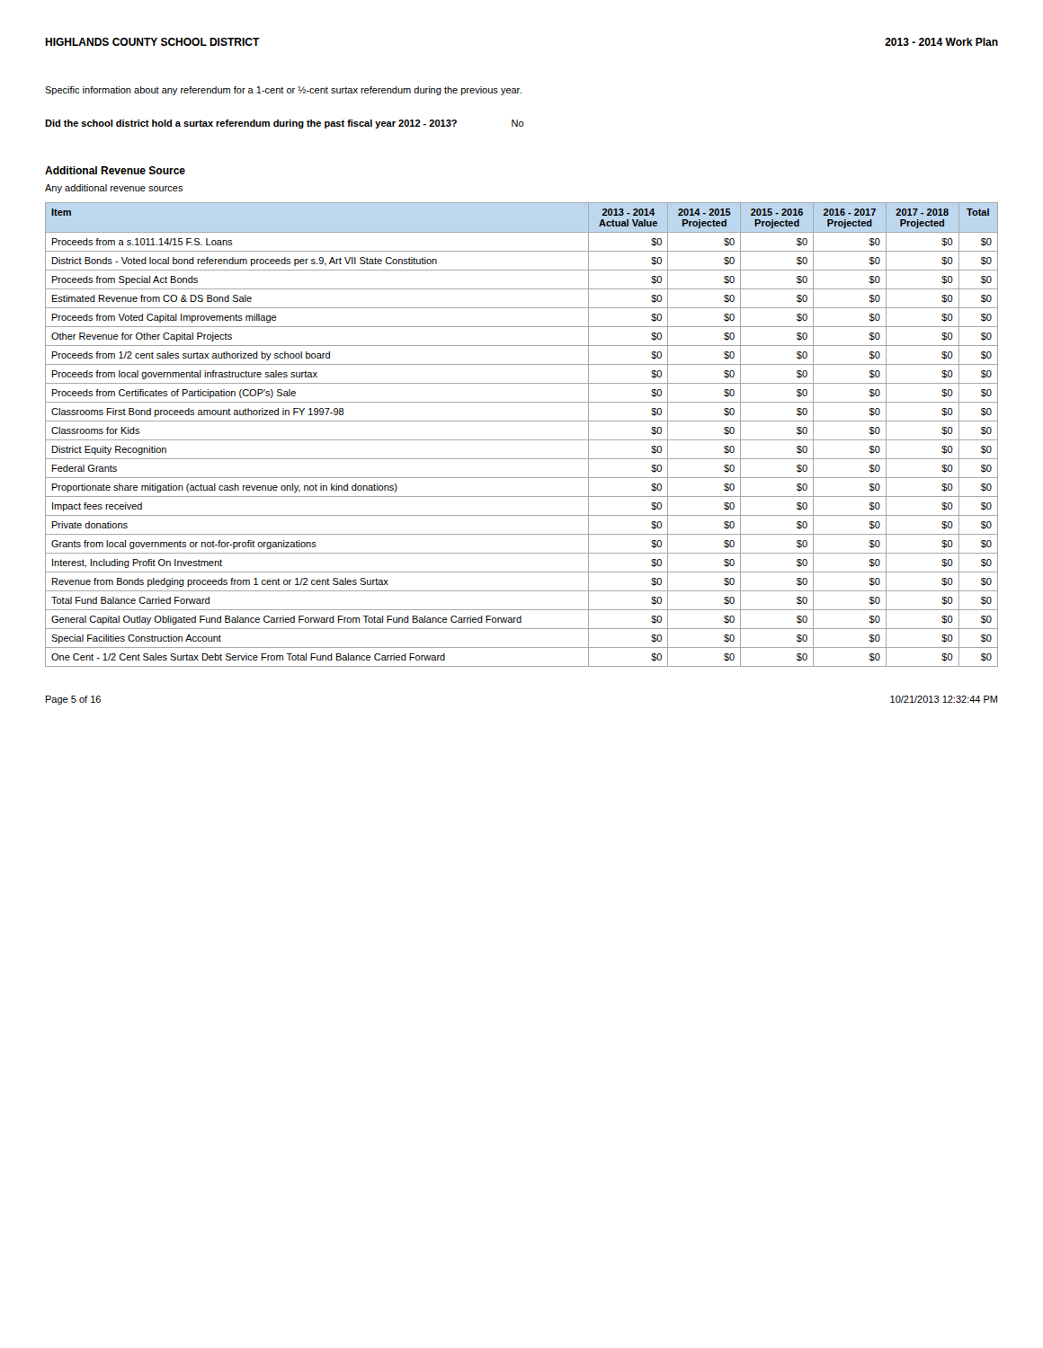HIGHLANDS COUNTY SCHOOL DISTRICT 2013 - 2014 Work Plan
Specific information about any referendum for a 1-cent or ½-cent surtax referendum during the previous year.
Did the school district hold a surtax referendum during the past fiscal year 2012 - 2013? No
Additional Revenue Source
Any additional revenue sources
| Item | 2013 - 2014 Actual Value | 2014 - 2015 Projected | 2015 - 2016 Projected | 2016 - 2017 Projected | 2017 - 2018 Projected | Total |
| --- | --- | --- | --- | --- | --- | --- |
| Proceeds from a s.1011.14/15 F.S. Loans | $0 | $0 | $0 | $0 | $0 | $0 |
| District Bonds - Voted local bond referendum proceeds per s.9, Art VII State Constitution | $0 | $0 | $0 | $0 | $0 | $0 |
| Proceeds from Special Act Bonds | $0 | $0 | $0 | $0 | $0 | $0 |
| Estimated Revenue from CO & DS Bond Sale | $0 | $0 | $0 | $0 | $0 | $0 |
| Proceeds from Voted Capital Improvements millage | $0 | $0 | $0 | $0 | $0 | $0 |
| Other Revenue for Other Capital Projects | $0 | $0 | $0 | $0 | $0 | $0 |
| Proceeds from 1/2 cent sales surtax authorized by school board | $0 | $0 | $0 | $0 | $0 | $0 |
| Proceeds from local governmental infrastructure sales surtax | $0 | $0 | $0 | $0 | $0 | $0 |
| Proceeds from Certificates of Participation (COP's) Sale | $0 | $0 | $0 | $0 | $0 | $0 |
| Classrooms First Bond proceeds amount authorized in FY 1997-98 | $0 | $0 | $0 | $0 | $0 | $0 |
| Classrooms for Kids | $0 | $0 | $0 | $0 | $0 | $0 |
| District Equity Recognition | $0 | $0 | $0 | $0 | $0 | $0 |
| Federal Grants | $0 | $0 | $0 | $0 | $0 | $0 |
| Proportionate share mitigation (actual cash revenue only, not in kind donations) | $0 | $0 | $0 | $0 | $0 | $0 |
| Impact fees received | $0 | $0 | $0 | $0 | $0 | $0 |
| Private donations | $0 | $0 | $0 | $0 | $0 | $0 |
| Grants from local governments or not-for-profit organizations | $0 | $0 | $0 | $0 | $0 | $0 |
| Interest, Including Profit On Investment | $0 | $0 | $0 | $0 | $0 | $0 |
| Revenue from Bonds pledging proceeds from 1 cent or 1/2 cent Sales Surtax | $0 | $0 | $0 | $0 | $0 | $0 |
| Total Fund Balance Carried Forward | $0 | $0 | $0 | $0 | $0 | $0 |
| General Capital Outlay Obligated Fund Balance Carried Forward From Total Fund Balance Carried Forward | $0 | $0 | $0 | $0 | $0 | $0 |
| Special Facilities Construction Account | $0 | $0 | $0 | $0 | $0 | $0 |
| One Cent - 1/2 Cent Sales Surtax Debt Service From Total Fund Balance Carried Forward | $0 | $0 | $0 | $0 | $0 | $0 |
Page 5 of 16 10/21/2013 12:32:44 PM